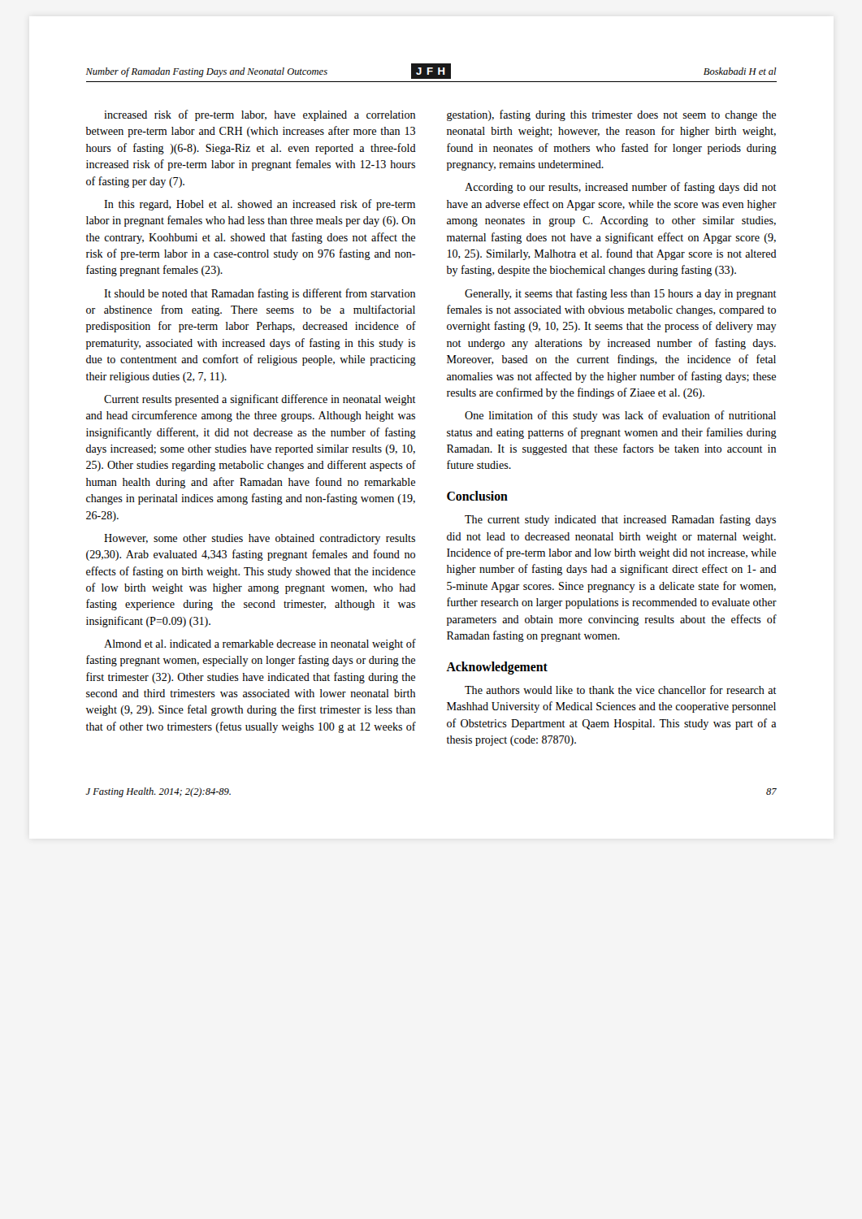Number of Ramadan Fasting Days and Neonatal Outcomes
J F H
Boskabadi H et al
increased risk of pre-term labor, have explained a correlation between pre-term labor and CRH (which increases after more than 13 hours of fasting )(6-8). Siega-Riz et al. even reported a three-fold increased risk of pre-term labor in pregnant females with 12-13 hours of fasting per day (7).
In this regard, Hobel et al. showed an increased risk of pre-term labor in pregnant females who had less than three meals per day (6). On the contrary, Koohbumi et al. showed that fasting does not affect the risk of pre-term labor in a case-control study on 976 fasting and non-fasting pregnant females (23).
It should be noted that Ramadan fasting is different from starvation or abstinence from eating. There seems to be a multifactorial predisposition for pre-term labor Perhaps, decreased incidence of prematurity, associated with increased days of fasting in this study is due to contentment and comfort of religious people, while practicing their religious duties (2, 7, 11).
Current results presented a significant difference in neonatal weight and head circumference among the three groups. Although height was insignificantly different, it did not decrease as the number of fasting days increased; some other studies have reported similar results (9, 10, 25). Other studies regarding metabolic changes and different aspects of human health during and after Ramadan have found no remarkable changes in perinatal indices among fasting and non-fasting women (19, 26-28).
However, some other studies have obtained contradictory results (29,30). Arab evaluated 4,343 fasting pregnant females and found no effects of fasting on birth weight. This study showed that the incidence of low birth weight was higher among pregnant women, who had fasting experience during the second trimester, although it was insignificant (P=0.09) (31).
Almond et al. indicated a remarkable decrease in neonatal weight of fasting pregnant women, especially on longer fasting days or during the first trimester (32). Other studies have indicated that fasting during the second and third trimesters was associated with lower neonatal birth weight (9, 29). Since fetal growth during the first trimester is less than that of other two trimesters (fetus usually weighs 100 g at 12 weeks of gestation), fasting during this trimester does not seem to change the neonatal birth weight; however, the reason for higher birth weight, found in neonates of mothers who fasted for longer periods during pregnancy, remains undetermined.
According to our results, increased number of fasting days did not have an adverse effect on Apgar score, while the score was even higher among neonates in group C. According to other similar studies, maternal fasting does not have a significant effect on Apgar score (9, 10, 25). Similarly, Malhotra et al. found that Apgar score is not altered by fasting, despite the biochemical changes during fasting (33).
Generally, it seems that fasting less than 15 hours a day in pregnant females is not associated with obvious metabolic changes, compared to overnight fasting (9, 10, 25). It seems that the process of delivery may not undergo any alterations by increased number of fasting days. Moreover, based on the current findings, the incidence of fetal anomalies was not affected by the higher number of fasting days; these results are confirmed by the findings of Ziaee et al. (26).
One limitation of this study was lack of evaluation of nutritional status and eating patterns of pregnant women and their families during Ramadan. It is suggested that these factors be taken into account in future studies.
Conclusion
The current study indicated that increased Ramadan fasting days did not lead to decreased neonatal birth weight or maternal weight. Incidence of pre-term labor and low birth weight did not increase, while higher number of fasting days had a significant direct effect on 1- and 5-minute Apgar scores. Since pregnancy is a delicate state for women, further research on larger populations is recommended to evaluate other parameters and obtain more convincing results about the effects of Ramadan fasting on pregnant women.
Acknowledgement
The authors would like to thank the vice chancellor for research at Mashhad University of Medical Sciences and the cooperative personnel of Obstetrics Department at Qaem Hospital. This study was part of a thesis project (code: 87870).
J Fasting Health. 2014; 2(2):84-89.
87